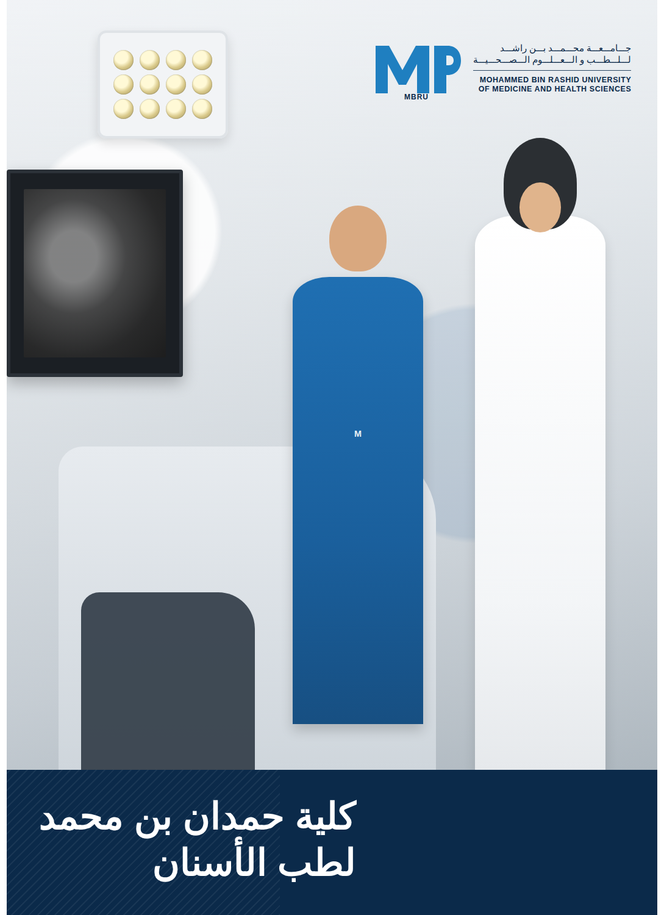M
MBRU
جـــامـــعـــة محـــمـــد بـــن راشـــد لـــلـــطـــب و الـــعـــلـــوم الـــصـــحـــيـــة
MOHAMMED BIN RASHID UNIVERSITY OF MEDICINE AND HEALTH SCIENCES
كلية حمدان بن محمد لطب الأسنان